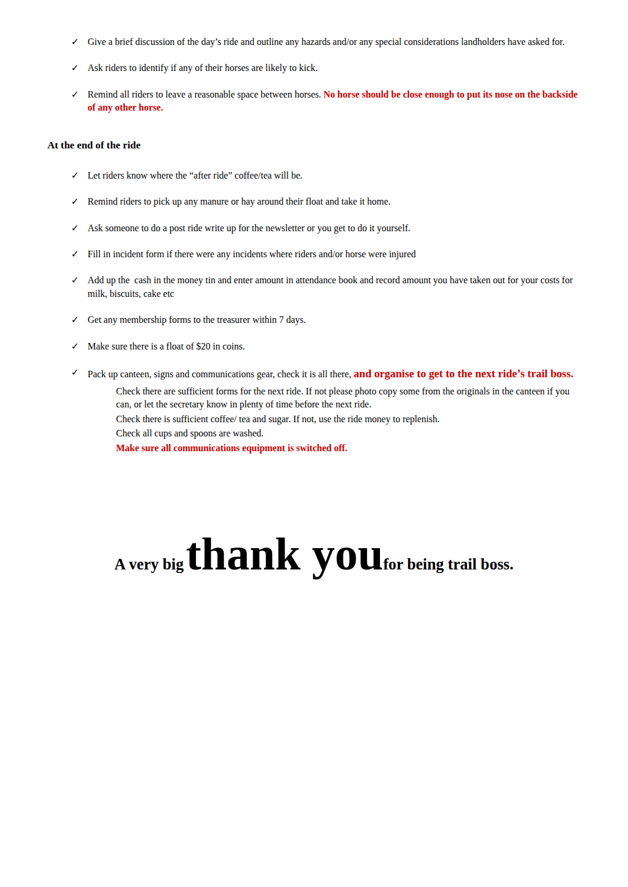Give a brief discussion of the day’s ride and outline any hazards and/or any special considerations landholders have asked for.
Ask riders to identify if any of their horses are likely to kick.
Remind all riders to leave a reasonable space between horses. No horse should be close enough to put its nose on the backside of any other horse.
At the end of the ride
Let riders know where the “after ride” coffee/tea will be.
Remind riders to pick up any manure or hay around their float and take it home.
Ask someone to do a post ride write up for the newsletter or you get to do it yourself.
Fill in incident form if there were any incidents where riders and/or horse were injured
Add up the cash in the money tin and enter amount in attendance book and record amount you have taken out for your costs for milk, biscuits, cake etc
Get any membership forms to the treasurer within 7 days.
Make sure there is a float of $20 in coins.
Pack up canteen, signs and communications gear, check it is all there, and organise to get to the next ride’s trail boss.
Check there are sufficient forms for the next ride. If not please photo copy some from the originals in the canteen if you can, or let the secretary know in plenty of time before the next ride.
Check there is sufficient coffee/ tea and sugar. If not, use the ride money to replenish.
Check all cups and spoons are washed.
Make sure all communications equipment is switched off.
A very big thank you for being trail boss.